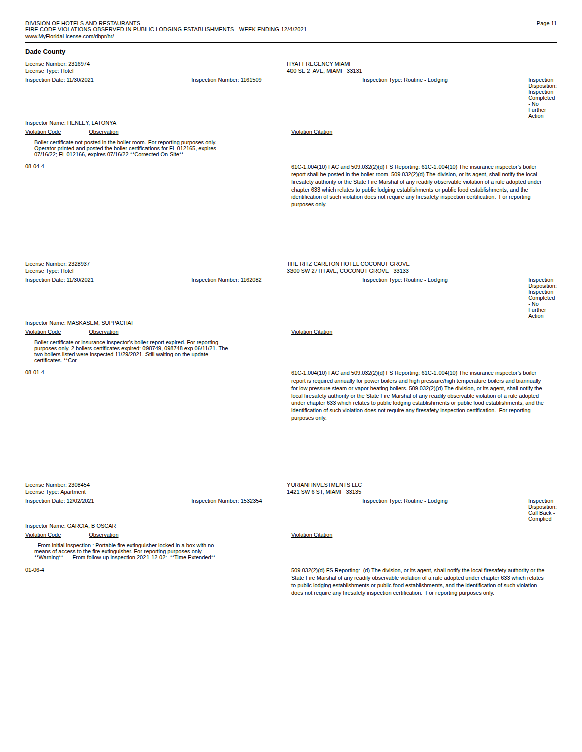Page 11
DIVISION OF HOTELS AND RESTAURANTS
FIRE CODE VIOLATIONS OBSERVED IN PUBLIC LODGING ESTABLISHMENTS - WEEK ENDING 12/4/2021
www.MyFloridaLicense.com/dbpr/hr/
Dade County
| License Number: 2316974 | HYATT REGENCY MIAMI |
| License Type: Hotel | 400 SE 2 AVE, MIAMI 33131 |
| Inspection Date: 11/30/2021 | Inspection Number: 1161509 | Inspection Type: Routine - Lodging | Inspection Disposition: Inspection Completed - No Further Action |
| Inspector Name: HENLEY, LATONYA | |
| Violation Code | Observation | Violation Citation |
Boiler certificate not posted in the boiler room. For reporting purposes only.
Operator printed and posted the boiler certifications for FL 012165, expires
07/16/22; FL 012166, expires 07/16/22 **Corrected On-Site**
08-04-4
61C-1.004(10) FAC and 509.032(2)(d) FS Reporting: 61C-1.004(10) The insurance inspector's boiler report shall be posted in the boiler room. 509.032(2)(d) The division, or its agent, shall notify the local firesafety authority or the State Fire Marshal of any readily observable violation of a rule adopted under chapter 633 which relates to public lodging establishments or public food establishments, and the identification of such violation does not require any firesafety inspection certification. For reporting purposes only.
| License Number: 2328937 | THE RITZ CARLTON HOTEL COCONUT GROVE |
| License Type: Hotel | 3300 SW 27TH AVE, COCONUT GROVE 33133 |
| Inspection Date: 11/30/2021 | Inspection Number: 1162082 | Inspection Type: Routine - Lodging | Inspection Disposition: Inspection Completed - No Further Action |
| Inspector Name: MASKASEM, SUPPACHAI | |
| Violation Code | Observation | Violation Citation |
Boiler certificate or insurance inspector's boiler report expired. For reporting
purposes only. 2 boilers certificates expired: 098749, 098748 exp 06/11/21. The
two boilers listed were inspected 11/29/2021. Still waiting on the update
certificates. **Cor
08-01-4
61C-1.004(10) FAC and 509.032(2)(d) FS Reporting: 61C-1.004(10) The insurance inspector's boiler report is required annually for power boilers and high pressure/high temperature boilers and biannually for low pressure steam or vapor heating boilers. 509.032(2)(d) The division, or its agent, shall notify the local firesafety authority or the State Fire Marshal of any readily observable violation of a rule adopted under chapter 633 which relates to public lodging establishments or public food establishments, and the identification of such violation does not require any firesafety inspection certification. For reporting purposes only.
| License Number: 2308454 | YURIANI INVESTMENTS LLC |
| License Type: Apartment | 1421 SW 6 ST, MIAMI 33135 |
| Inspection Date: 12/02/2021 | Inspection Number: 1532354 | Inspection Type: Routine - Lodging | Inspection Disposition: Call Back - Complied |
| Inspector Name: GARCIA, B OSCAR | |
| Violation Code | Observation | Violation Citation |
- From initial inspection : Portable fire extinguisher locked in a box with no
means of access to the fire extinguisher. For reporting purposes only.
**Warning** - From follow-up inspection 2021-12-02: **Time Extended**
01-06-4
509.032(2)(d) FS Reporting: (d) The division, or its agent, shall notify the local firesafety authority or the State Fire Marshal of any readily observable violation of a rule adopted under chapter 633 which relates to public lodging establishments or public food establishments, and the identification of such violation does not require any firesafety inspection certification. For reporting purposes only.